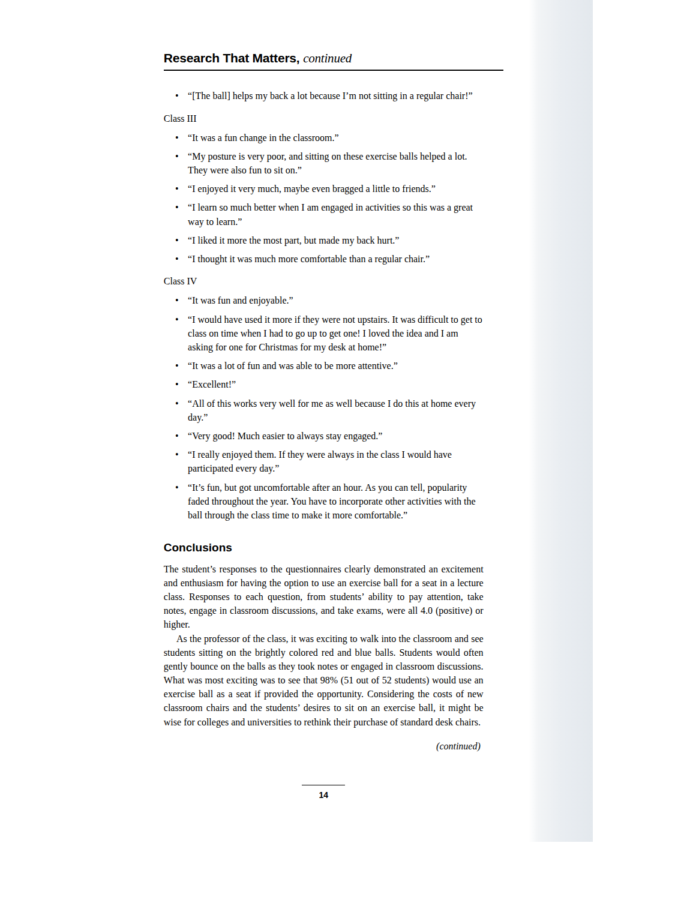Research That Matters, continued
“[The ball] helps my back a lot because I’m not sitting in a regular chair!”
Class III
“It was a fun change in the classroom.”
“My posture is very poor, and sitting on these exercise balls helped a lot. They were also fun to sit on.”
“I enjoyed it very much, maybe even bragged a little to friends.”
“I learn so much better when I am engaged in activities so this was a great way to learn.”
“I liked it more the most part, but made my back hurt.”
“I thought it was much more comfortable than a regular chair.”
Class IV
“It was fun and enjoyable.”
“I would have used it more if they were not upstairs. It was difficult to get to class on time when I had to go up to get one! I loved the idea and I am asking for one for Christmas for my desk at home!”
“It was a lot of fun and was able to be more attentive.”
“Excellent!”
“All of this works very well for me as well because I do this at home every day.”
“Very good! Much easier to always stay engaged.”
“I really enjoyed them. If they were always in the class I would have participated every day.”
“It’s fun, but got uncomfortable after an hour. As you can tell, popularity faded throughout the year. You have to incorporate other activities with the ball through the class time to make it more comfortable.”
Conclusions
The student’s responses to the questionnaires clearly demonstrated an excitement and enthusiasm for having the option to use an exercise ball for a seat in a lecture class. Responses to each question, from students’ ability to pay attention, take notes, engage in classroom discussions, and take exams, were all 4.0 (positive) or higher.
As the professor of the class, it was exciting to walk into the classroom and see students sitting on the brightly colored red and blue balls. Students would often gently bounce on the balls as they took notes or engaged in classroom discussions. What was most exciting was to see that 98% (51 out of 52 students) would use an exercise ball as a seat if provided the opportunity. Considering the costs of new classroom chairs and the students’ desires to sit on an exercise ball, it might be wise for colleges and universities to rethink their purchase of standard desk chairs.
(continued)
14